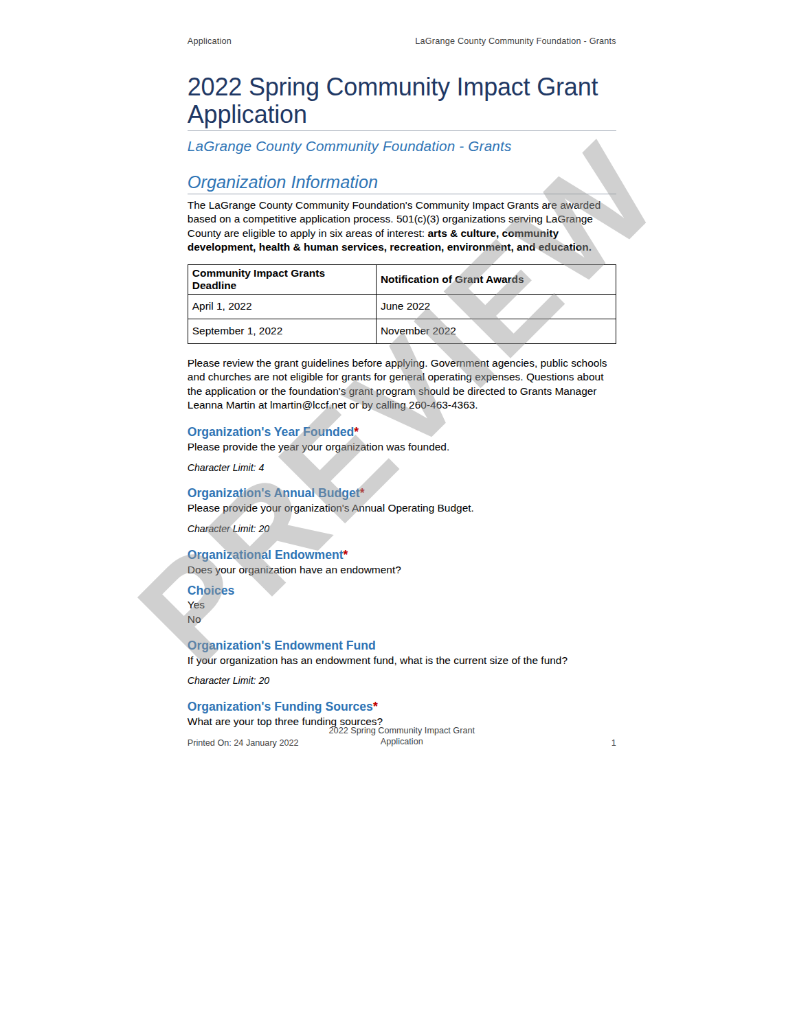PREVIEW
Application
LaGrange County Community Foundation - Grants
2022 Spring Community Impact Grant Application
LaGrange County Community Foundation - Grants
Organization Information
The LaGrange County Community Foundation's Community Impact Grants are awarded based on a competitive application process. 501(c)(3) organizations serving LaGrange County are eligible to apply in six areas of interest: arts & culture, community development, health & human services, recreation, environment, and education.
| Community Impact Grants Deadline | Notification of Grant Awards |
| --- | --- |
| April 1, 2022 | June 2022 |
| September 1, 2022 | November 2022 |
Please review the grant guidelines before applying. Government agencies, public schools and churches are not eligible for grants for general operating expenses. Questions about the application or the foundation's grant program should be directed to Grants Manager Leanna Martin at lmartin@lccf.net or by calling 260-463-4363.
Organization's Year Founded*
Please provide the year your organization was founded.
Character Limit: 4
Organization's Annual Budget*
Please provide your organization's Annual Operating Budget.
Character Limit: 20
Organizational Endowment*
Does your organization have an endowment?
Choices
Yes
No
Organization's Endowment Fund
If your organization has an endowment fund, what is the current size of the fund?
Character Limit: 20
Organization's Funding Sources*
What are your top three funding sources?
Printed On: 24 January 2022
2022 Spring Community Impact Grant
Application
1